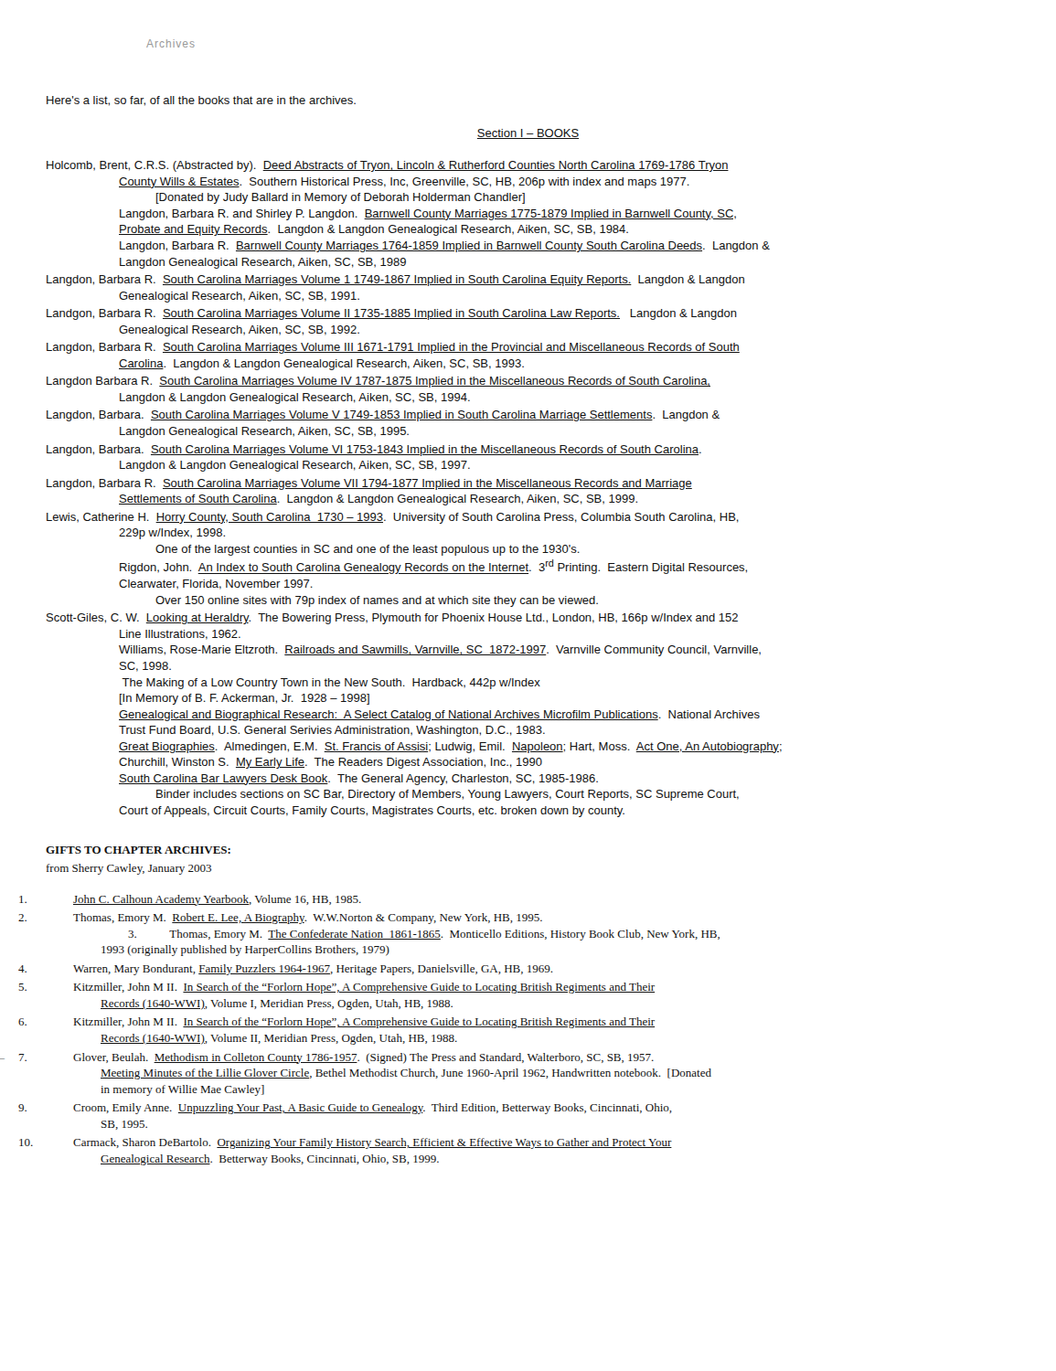Archives
Here's a list, so far, of all the books that are in the archives.
Section I – BOOKS
— Holcomb, Brent, C.R.S. (Abstracted by). Deed Abstracts of Tryon, Lincoln & Rutherford Counties North Carolina 1769-1786 Tryon County Wills & Estates. Southern Historical Press, Inc, Greenville, SC, HB, 206p with index and maps 1977. [Donated by Judy Ballard in Memory of Deborah Holderman Chandler] Langdon, Barbara R. and Shirley P. Langdon. Barnwell County Marriages 1775-1879 Implied in Barnwell County, SC, Probate and Equity Records. Langdon & Langdon Genealogical Research, Aiken, SC, SB, 1984. Langdon, Barbara R. Barnwell County Marriages 1764-1859 Implied in Barnwell County South Carolina Deeds. Langdon & Langdon Genealogical Research, Aiken, SC, SB, 1989
Langdon, Barbara R. South Carolina Marriages Volume 1 1749-1867 Implied in South Carolina Equity Reports. Langdon & Langdon Genealogical Research, Aiken, SC, SB, 1991.
Landgon, Barbara R. South Carolina Marriages Volume II 1735-1885 Implied in South Carolina Law Reports. Langdon & Langdon Genealogical Research, Aiken, SC, SB, 1992.
Langdon, Barbara R. South Carolina Marriages Volume III 1671-1791 Implied in the Provincial and Miscellaneous Records of South Carolina. Langdon & Langdon Genealogical Research, Aiken, SC, SB, 1993.
Langdon Barbara R. South Carolina Marriages Volume IV 1787-1875 Implied in the Miscellaneous Records of South Carolina, Langdon & Langdon Genealogical Research, Aiken, SC, SB, 1994.
Langdon, Barbara. South Carolina Marriages Volume V 1749-1853 Implied in South Carolina Marriage Settlements. Langdon & Langdon Genealogical Research, Aiken, SC, SB, 1995.
Langdon, Barbara. South Carolina Marriages Volume VI 1753-1843 Implied in the Miscellaneous Records of South Carolina. Langdon & Langdon Genealogical Research, Aiken, SC, SB, 1997.
Langdon, Barbara R. South Carolina Marriages Volume VII 1794-1877 Implied in the Miscellaneous Records and Marriage Settlements of South Carolina. Langdon & Langdon Genealogical Research, Aiken, SC, SB, 1999.
Lewis, Catherine H. Horry County, South Carolina 1730 – 1993. University of South Carolina Press, Columbia South Carolina, HB, 229p w/Index, 1998. One of the largest counties in SC and one of the least populous up to the 1930's. Rigdon, John. An Index to South Carolina Genealogy Records on the Internet. 3rd Printing. Eastern Digital Resources, Clearwater, Florida, November 1997. Over 150 online sites with 79p index of names and at which site they can be viewed.
— Scott-Giles, C. W. Looking at Heraldry. The Bowering Press, Plymouth for Phoenix House Ltd., London, HB, 166p w/Index and 152 Line Illustrations, 1962. Williams, Rose-Marie Eltzroth. Railroads and Sawmills, Varnville, SC 1872-1997. Varnville Community Council, Varnville, SC, 1998. The Making of a Low Country Town in the New South. Hardback, 442p w/Index [In Memory of B. F. Ackerman, Jr. 1928 – 1998] Genealogical and Biographical Research: A Select Catalog of National Archives Microfilm Publications. National Archives Trust Fund Board, U.S. General Serivies Administration, Washington, D.C., 1983. Great Biographies. Almedingen, E.M. St. Francis of Assisi; Ludwig, Emil. Napoleon; Hart, Moss. Act One, An Autobiography; Churchill, Winston S. My Early Life. The Readers Digest Association, Inc., 1990 South Carolina Bar Lawyers Desk Book. The General Agency, Charleston, SC, 1985-1986. Binder includes sections on SC Bar, Directory of Members, Young Lawyers, Court Reports, SC Supreme Court, Court of Appeals, Circuit Courts, Family Courts, Magistrates Courts, etc. broken down by county.
GIFTS TO CHAPTER ARCHIVES:
from Sherry Cawley, January 2003
1. John C. Calhoun Academy Yearbook, Volume 16, HB, 1985.
2. Thomas, Emory M. Robert E. Lee, A Biography. W.W.Norton & Company, New York, HB, 1995. 3. Thomas, Emory M. The Confederate Nation 1861-1865. Monticello Editions, History Book Club, New York, HB, 1993 (originally published by HarperCollins Brothers, 1979)
4. Warren, Mary Bondurant, Family Puzzlers 1964-1967, Heritage Papers, Danielsville, GA, HB, 1969.
5. Kitzmiller, John M II. In Search of the “Forlorn Hope”, A Comprehensive Guide to Locating British Regiments and Their Records (1640-WWI), Volume I, Meridian Press, Ogden, Utah, HB, 1988.
6. Kitzmiller, John M II. In Search of the “Forlorn Hope”, A Comprehensive Guide to Locating British Regiments and Their Records (1640-WWI), Volume II, Meridian Press, Ogden, Utah, HB, 1988.
—7. Glover, Beulah. Methodism in Colleton County 1786-1957. (Signed) The Press and Standard, Walterboro, SC, SB, 1957. Meeting Minutes of the Lillie Glover Circle, Bethel Methodist Church, June 1960-April 1962, Handwritten notebook. [Donated in memory of Willie Mae Cawley]
9. Croom, Emily Anne. Unpuzzling Your Past, A Basic Guide to Genealogy. Third Edition, Betterway Books, Cincinnati, Ohio, SB, 1995.
10. Carmack, Sharon DeBartolo. Organizing Your Family History Search, Efficient & Effective Ways to Gather and Protect Your Genealogical Research. Betterway Books, Cincinnati, Ohio, SB, 1999.